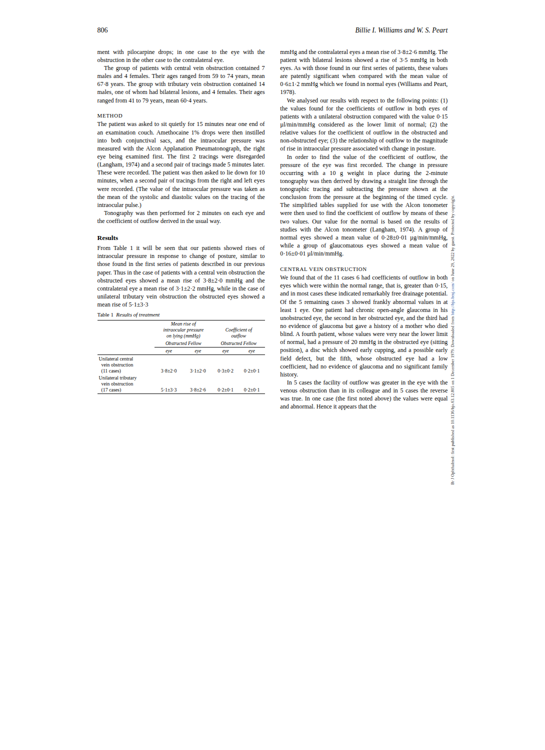Br J Ophthalmol: first published as 10.1136/bjo.63.12.805 on 1 December 1979. Downloaded from http://bjo.bmj.com/ on June 29, 2022 by guest. Protected by copyright.
806 Billie I. Williams and W. S. Peart
ment with pilocarpine drops; in one case to the eye with the obstruction in the other case to the contralateral eye.
The group of patients with central vein obstruction contained 7 males and 4 females. Their ages ranged from 59 to 74 years, mean 67·8 years. The group with tributary vein obstruction contained 14 males, one of whom had bilateral lesions, and 4 females. Their ages ranged from 41 to 79 years, mean 60·4 years.
Method
The patient was asked to sit quietly for 15 minutes near one end of an examination couch. Amethocaine 1% drops were then instilled into both conjunctival sacs, and the intraocular pressure was measured with the Alcon Applanation Pneumatonograph, the right eye being examined first. The first 2 tracings were disregarded (Langham, 1974) and a second pair of tracings made 5 minutes later. These were recorded. The patient was then asked to lie down for 10 minutes, when a second pair of tracings from the right and left eyes were recorded. (The value of the intraocular pressure was taken as the mean of the systolic and diastolic values on the tracing of the intraocular pulse.)
Tonography was then performed for 2 minutes on each eye and the coefficient of outflow derived in the usual way.
Results
From Table 1 it will be seen that our patients showed rises of intraocular pressure in response to change of posture, similar to those found in the first series of patients described in our previous paper. Thus in the case of patients with a central vein obstruction the obstructed eyes showed a mean rise of 3·8±2·0 mmHg and the contralateral eye a mean rise of 3·1±2·2 mmHg, while in the case of unilateral tributary vein obstruction the obstructed eyes showed a mean rise of 5·1±3·3
Table 1 Results of treatment
| | Mean rise of intraocular pressure on lying (mmHg) | Coefficient of outflow |
| --- | --- | --- |
| | Obstructed Fellow | Obstructed Fellow |
| | eye | eye | eye | eye |
| Unilateral central vein obstruction (11 cases) | 3·8±2·0 | 3·1±2·0 | 0·3±0·2 | 0·2±0·1 |
| Unilateral tributary vein obstruction (17 cases) | 5·1±3·3 | 3·8±2·6 | 0·2±0·1 | 0·2±0·1 |
mmHg and the contralateral eyes a mean rise of 3·8±2·6 mmHg. The patient with bilateral lesions showed a rise of 3·5 mmHg in both eyes. As with those found in our first series of patients, these values are patently significant when compared with the mean value of 0·6±1·2 mmHg which we found in normal eyes (Williams and Peart, 1978).
We analysed our results with respect to the following points: (1) the values found for the coefficients of outflow in both eyes of patients with a unilateral obstruction compared with the value 0·15 µl/min/mmHg considered as the lower limit of normal; (2) the relative values for the coefficient of outflow in the obstructed and non-obstructed eye; (3) the relationship of outflow to the magnitude of rise in intraocular pressure associated with change in posture.
In order to find the value of the coefficient of outflow, the pressure of the eye was first recorded. The change in pressure occurring with a 10 g weight in place during the 2-minute tonography was then derived by drawing a straight line through the tonographic tracing and subtracting the pressure shown at the conclusion from the pressure at the beginning of the timed cycle. The simplified tables supplied for use with the Alcon tonometer were then used to find the coefficient of outflow by means of these two values. Our value for the normal is based on the results of studies with the Alcon tonometer (Langham, 1974). A group of normal eyes showed a mean value of 0·28±0·01 µg/min/mmHg, while a group of glaucomatous eyes showed a mean value of 0·16±0·01 µl/min/mmHg.
Central vein obstruction
We found that of the 11 cases 6 had coefficients of outflow in both eyes which were within the normal range, that is, greater than 0·15, and in most cases these indicated remarkably free drainage potential. Of the 5 remaining cases 3 showed frankly abnormal values in at least 1 eye. One patient had chronic open-angle glaucoma in his unobstructed eye, the second in her obstructed eye, and the third had no evidence of glaucoma but gave a history of a mother who died blind. A fourth patient, whose values were very near the lower limit of normal, had a pressure of 20 mmHg in the obstructed eye (sitting position), a disc which showed early cupping, and a possible early field defect, but the fifth, whose obstructed eye had a low coefficient, had no evidence of glaucoma and no significant family history.
In 5 cases the facility of outflow was greater in the eye with the venous obstruction than in its colleague and in 5 cases the reverse was true. In one case (the first noted above) the values were equal and abnormal. Hence it appears that the